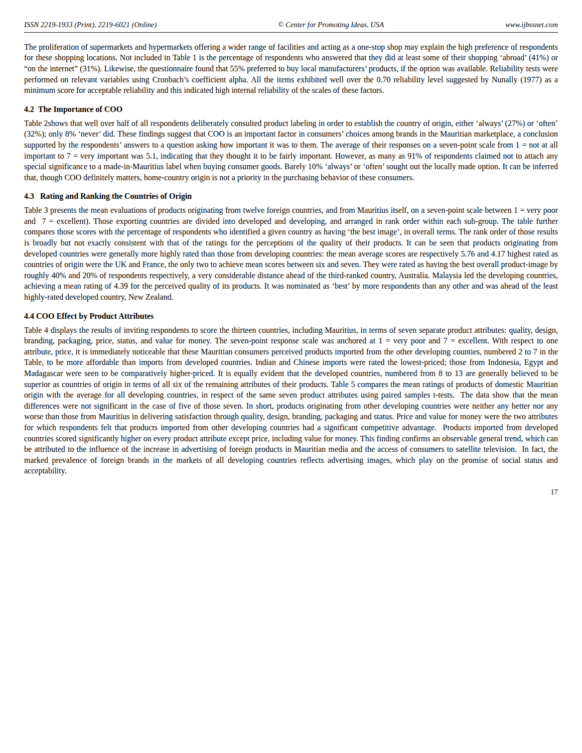ISSN 2219-1933 (Print), 2219-6021 (Online) © Center for Promoting Ideas, USA www.ijbssnet.com
The proliferation of supermarkets and hypermarkets offering a wider range of facilities and acting as a one-stop shop may explain the high preference of respondents for these shopping locations. Not included in Table 1 is the percentage of respondents who answered that they did at least some of their shopping ‘abroad’ (41%) or “on the internet” (31%). Likewise, the questionnaire found that 55% preferred to buy local manufacturers’ products, if the option was available. Reliability tests were performed on relevant variables using Cronbach’s coefficient alpha. All the items exhibited well over the 0.70 reliability level suggested by Nunally (1977) as a minimum score for acceptable reliability and this indicated high internal reliability of the scales of these factors.
4.2 The Importance of COO
Table 2shows that well over half of all respondents deliberately consulted product labeling in order to establish the country of origin, either ‘always’ (27%) or ‘often’ (32%); only 8% ‘never’ did. These findings suggest that COO is an important factor in consumers’ choices among brands in the Mauritian marketplace, a conclusion supported by the respondents’ answers to a question asking how important it was to them. The average of their responses on a seven-point scale from 1 = not at all important to 7 = very important was 5.1, indicating that they thought it to be fairly important. However, as many as 91% of respondents claimed not to attach any special significance to a made-in-Mauritius label when buying consumer goods. Barely 10% ‘always’ or ‘often’ sought out the locally made option. It can be inferred that, though COO definitely matters, home-country origin is not a priority in the purchasing behavior of these consumers.
4.3 Rating and Ranking the Countries of Origin
Table 3 presents the mean evaluations of products originating from twelve foreign countries, and from Mauritius itself, on a seven-point scale between 1 = very poor and 7 = excellent). Those exporting countries are divided into developed and developing, and arranged in rank order within each sub-group. The table further compares those scores with the percentage of respondents who identified a given country as having ‘the best image’, in overall terms. The rank order of those results is broadly but not exactly consistent with that of the ratings for the perceptions of the quality of their products. It can be seen that products originating from developed countries were generally more highly rated than those from developing countries: the mean average scores are respectively 5.76 and 4.17 highest rated as countries of origin were the UK and France, the only two to achieve mean scores between six and seven. They were rated as having the best overall product-image by roughly 40% and 20% of respondents respectively, a very considerable distance ahead of the third-ranked country, Australia. Malaysia led the developing countries, achieving a mean rating of 4.39 for the perceived quality of its products. It was nominated as ‘best’ by more respondents than any other and was ahead of the least highly-rated developed country, New Zealand.
4.4 COO Effect by Product Attributes
Table 4 displays the results of inviting respondents to score the thirteen countries, including Mauritius, in terms of seven separate product attributes: quality, design, branding, packaging, price, status, and value for money. The seven-point response scale was anchored at 1 = very poor and 7 = excellent. With respect to one attribute, price, it is immediately noticeable that these Mauritian consumers perceived products imported from the other developing counties, numbered 2 to 7 in the Table, to be more affordable than imports from developed countries. Indian and Chinese imports were rated the lowest-priced; those from Indonesia, Egypt and Madagascar were seen to be comparatively higher-priced. It is equally evident that the developed countries, numbered from 8 to 13 are generally believed to be superior as countries of origin in terms of all six of the remaining attributes of their products. Table 5 compares the mean ratings of products of domestic Mauritian origin with the average for all developing countries, in respect of the same seven product attributes using paired samples t-tests. The data show that the mean differences were not significant in the case of five of those seven. In short, products originating from other developing countries were neither any better nor any worse than those from Mauritius in delivering satisfaction through quality, design, branding, packaging and status. Price and value for money were the two attributes for which respondents felt that products imported from other developing countries had a significant competitive advantage. Products imported from developed countries scored significantly higher on every product attribute except price, including value for money. This finding confirms an observable general trend, which can be attributed to the influence of the increase in advertising of foreign products in Mauritian media and the access of consumers to satellite television. In fact, the marked prevalence of foreign brands in the markets of all developing countries reflects advertising images, which play on the promise of social status and acceptability.
17